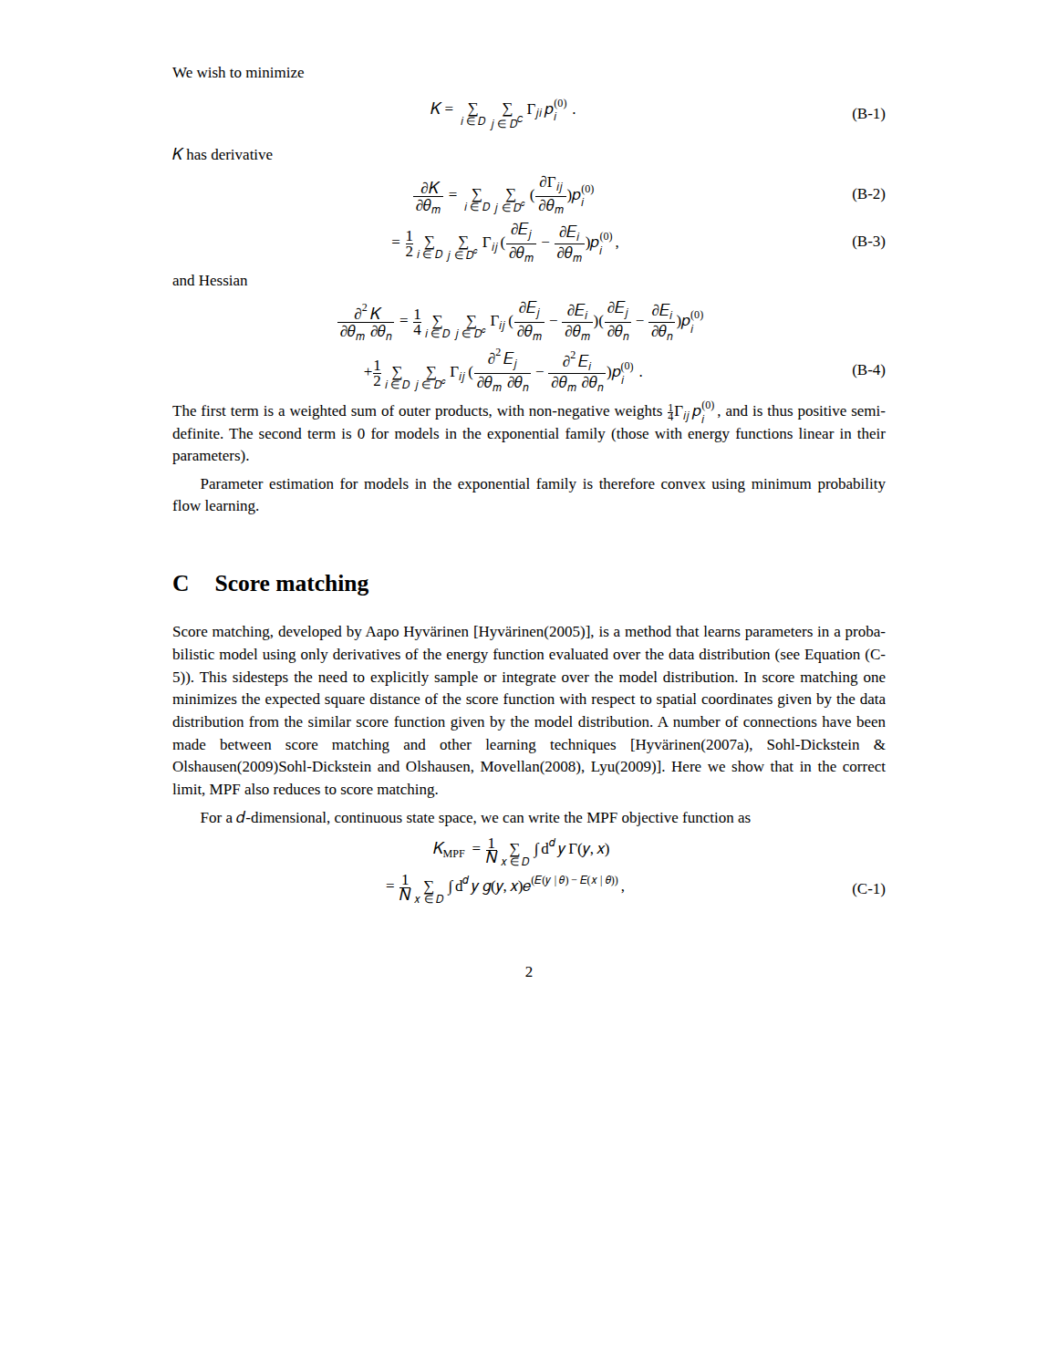We wish to minimize
K= ∑i∈D ∑j∈DC Γji pi(0) .
(B-1)
K has derivative
∂K∂θm = ∑i∈D ∑j∈Dc ( ∂Γij ∂θm ) pi(0)
(B-2)
= 12 ∑i∈D ∑j∈Dc Γij ( ∂Ej ∂θm − ∂Ei ∂θm ) pi(0) ,
(B-3)
and Hessian
∂2K ∂θm∂θn = 14 ∑i∈D ∑j∈Dc Γij ( ∂Ej∂θm − ∂Ei∂θm ) ( ∂Ej∂θn − ∂Ei∂θn ) pi(0)
+ 12 ∑i∈D ∑j∈Dc Γij ( ∂2Ej ∂θm∂θn − ∂2Ei ∂θm∂θn ) pi(0) .
(B-4)
The first term is a weighted sum of outer products, with non-negative weights 14Γijpi(0), and is thus positive semidefinite. The second term is 0 for models in the exponential family (those with energy functions linear in their parameters).
Parameter estimation for models in the exponential family is therefore convex using minimum probability flow learning.
CScore matching
Score matching, developed by Aapo Hyvärinen [Hyvärinen(2005)], is a method that learns parameters in a probabilistic model using only derivatives of the energy function evaluated over the data distribution (see Equation (C-5)). This sidesteps the need to explicitly sample or integrate over the model distribution. In score matching one minimizes the expected square distance of the score function with respect to spatial coordinates given by the data distribution from the similar score function given by the model distribution. A number of connections have been made between score matching and other learning techniques [Hyvärinen(2007a), Sohl-Dickstein & Olshausen(2009)Sohl-Dickstein and Olshausen, Movellan(2008), Lyu(2009)]. Here we show that in the correct limit, MPF also reduces to score matching.
For a d-dimensional, continuous state space, we can write the MPF objective function as
KMPF = 1N ∑x∈D ∫ dd y Γ (y,x)
= 1N ∑x∈D ∫ dd y g(y,x) e(E(y|θ)−E(x|θ)) ,
(C-1)
2